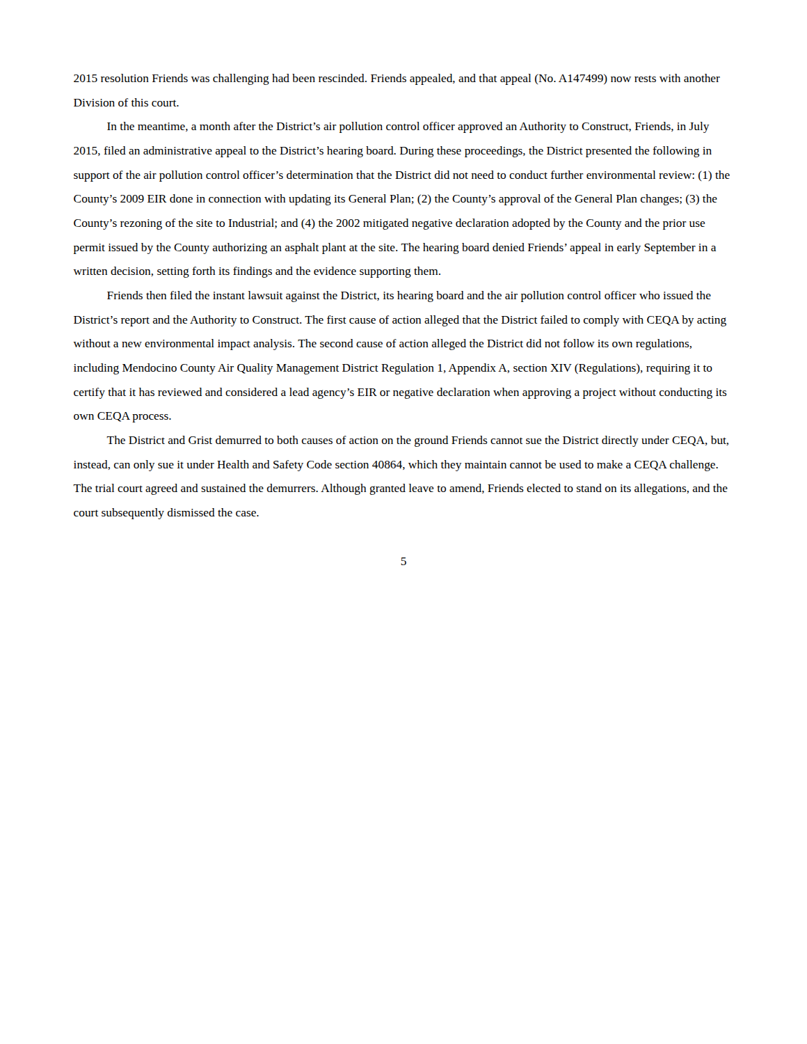2015 resolution Friends was challenging had been rescinded. Friends appealed, and that appeal (No. A147499) now rests with another Division of this court.
In the meantime, a month after the District’s air pollution control officer approved an Authority to Construct, Friends, in July 2015, filed an administrative appeal to the District’s hearing board. During these proceedings, the District presented the following in support of the air pollution control officer’s determination that the District did not need to conduct further environmental review: (1) the County’s 2009 EIR done in connection with updating its General Plan; (2) the County’s approval of the General Plan changes; (3) the County’s rezoning of the site to Industrial; and (4) the 2002 mitigated negative declaration adopted by the County and the prior use permit issued by the County authorizing an asphalt plant at the site. The hearing board denied Friends’ appeal in early September in a written decision, setting forth its findings and the evidence supporting them.
Friends then filed the instant lawsuit against the District, its hearing board and the air pollution control officer who issued the District’s report and the Authority to Construct. The first cause of action alleged that the District failed to comply with CEQA by acting without a new environmental impact analysis. The second cause of action alleged the District did not follow its own regulations, including Mendocino County Air Quality Management District Regulation 1, Appendix A, section XIV (Regulations), requiring it to certify that it has reviewed and considered a lead agency’s EIR or negative declaration when approving a project without conducting its own CEQA process.
The District and Grist demurred to both causes of action on the ground Friends cannot sue the District directly under CEQA, but, instead, can only sue it under Health and Safety Code section 40864, which they maintain cannot be used to make a CEQA challenge. The trial court agreed and sustained the demurrers. Although granted leave to amend, Friends elected to stand on its allegations, and the court subsequently dismissed the case.
5